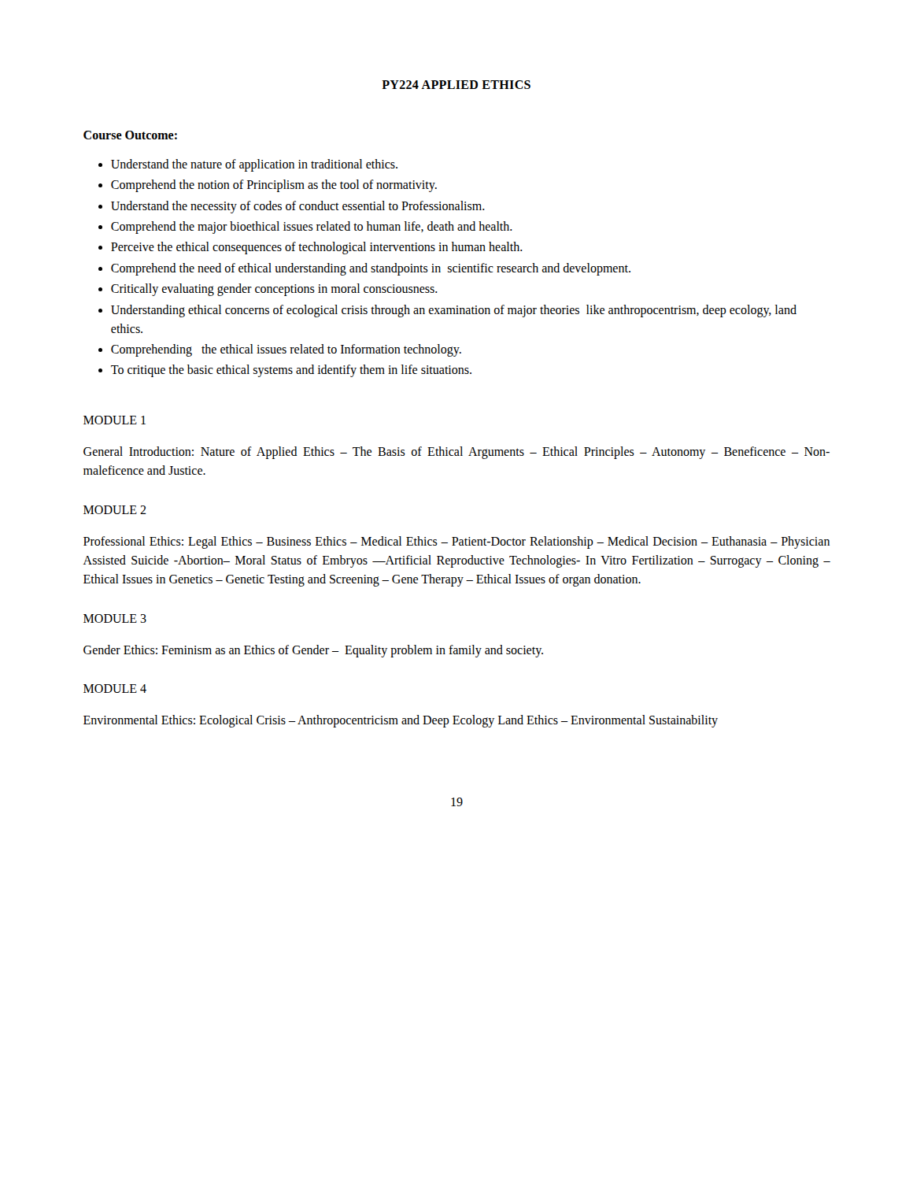PY224 APPLIED ETHICS
Course Outcome:
Understand the nature of application in traditional ethics.
Comprehend the notion of Principlism as the tool of normativity.
Understand the necessity of codes of conduct essential to Professionalism.
Comprehend the major bioethical issues related to human life, death and health.
Perceive the ethical consequences of technological interventions in human health.
Comprehend the need of ethical understanding and standpoints in scientific research and development.
Critically evaluating gender conceptions in moral consciousness.
Understanding ethical concerns of ecological crisis through an examination of major theories like anthropocentrism, deep ecology, land ethics.
Comprehending the ethical issues related to Information technology.
To critique the basic ethical systems and identify them in life situations.
MODULE 1
General Introduction: Nature of Applied Ethics – The Basis of Ethical Arguments – Ethical Principles – Autonomy – Beneficence – Non-maleficence and Justice.
MODULE 2
Professional Ethics: Legal Ethics – Business Ethics – Medical Ethics – Patient-Doctor Relationship – Medical Decision – Euthanasia – Physician Assisted Suicide -Abortion– Moral Status of Embryos —Artificial Reproductive Technologies- In Vitro Fertilization – Surrogacy – Cloning – Ethical Issues in Genetics – Genetic Testing and Screening – Gene Therapy – Ethical Issues of organ donation.
MODULE 3
Gender Ethics: Feminism as an Ethics of Gender – Equality problem in family and society.
MODULE 4
Environmental Ethics: Ecological Crisis – Anthropocentricism and Deep Ecology Land Ethics – Environmental Sustainability
19